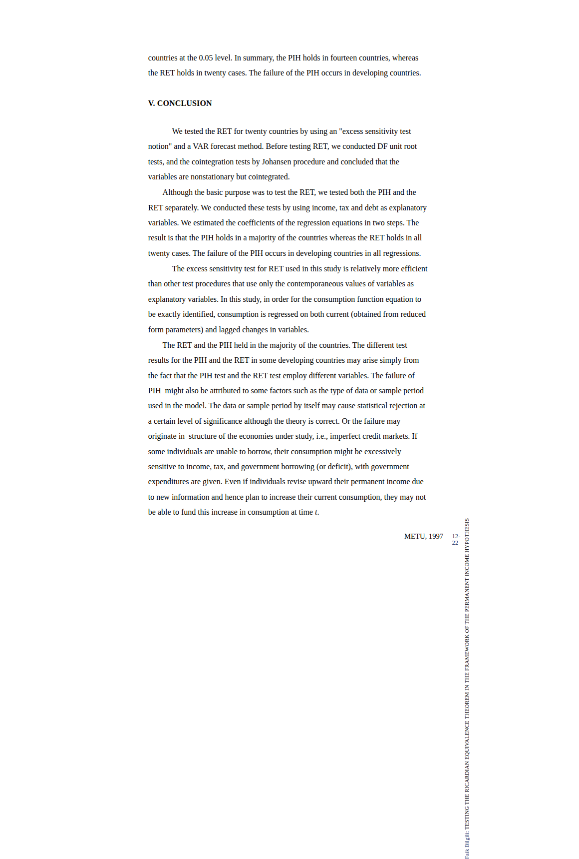countries at the 0.05 level. In summary, the PIH holds in fourteen countries, whereas the RET holds in twenty cases. The failure of the PIH occurs in developing countries.
V. CONCLUSION
We tested the RET for twenty countries by using an "excess sensitivity test notion" and a VAR forecast method. Before testing RET, we conducted DF unit root tests, and the cointegration tests by Johansen procedure and concluded that the variables are nonstationary but cointegrated.
Although the basic purpose was to test the RET, we tested both the PIH and the RET separately. We conducted these tests by using income, tax and debt as explanatory variables. We estimated the coefficients of the regression equations in two steps. The result is that the PIH holds in a majority of the countries whereas the RET holds in all twenty cases. The failure of the PIH occurs in developing countries in all regressions.
The excess sensitivity test for RET used in this study is relatively more efficient than other test procedures that use only the contemporaneous values of variables as explanatory variables. In this study, in order for the consumption function equation to be exactly identified, consumption is regressed on both current (obtained from reduced form parameters) and lagged changes in variables.
The RET and the PIH held in the majority of the countries. The different test results for the PIH and the RET in some developing countries may arise simply from the fact that the PIH test and the RET test employ different variables. The failure of PIH might also be attributed to some factors such as the type of data or sample period used in the model. The data or sample period by itself may cause statistical rejection at a certain level of significance although the theory is correct. Or the failure may originate in structure of the economies under study, i.e., imperfect credit markets. If some individuals are unable to borrow, their consumption might be excessively sensitive to income, tax, and government borrowing (or deficit), with government expenditures are given. Even if individuals revise upward their permanent income due to new information and hence plan to increase their current consumption, they may not be able to fund this increase in consumption at time t.
Faik Bilgili: TESTING THE RICARDIAN EQUIVALENCE THEOREM IN THE FRAMEWORK OF THE PERMANENT INCOME HYPOTHESIS
METU, 1997 12-
22